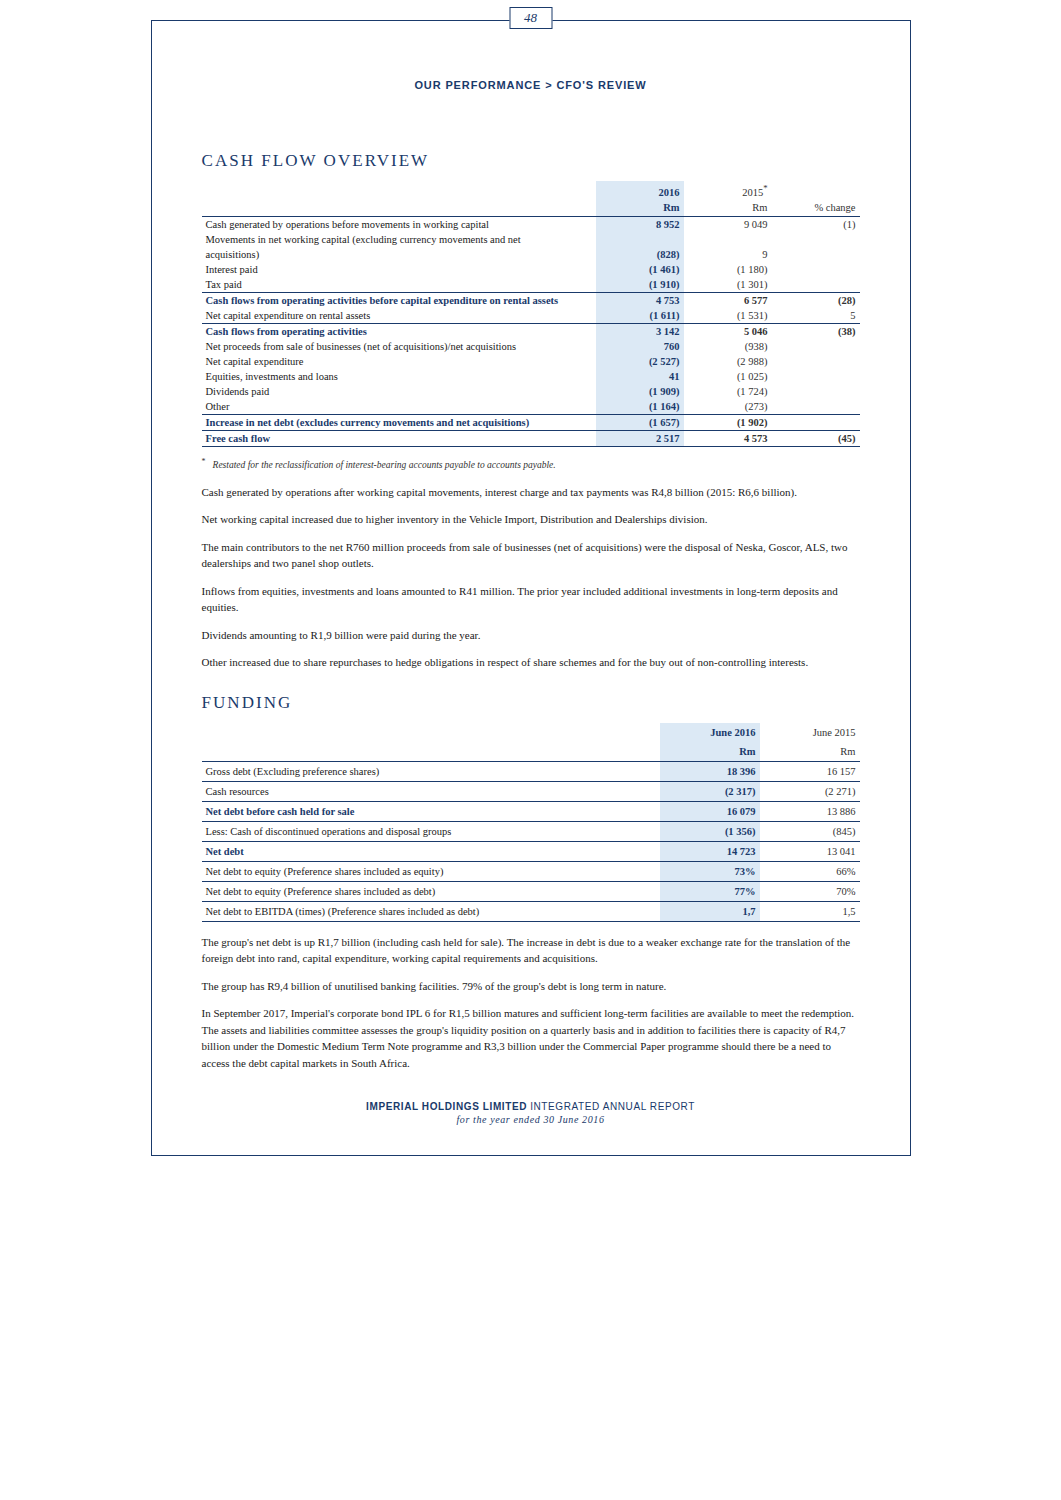48
OUR PERFORMANCE > CFO'S REVIEW
CASH FLOW OVERVIEW
| | 2016 | 2015 * | |
| | Rm | Rm | % change |
| Cash generated by operations before movements in working capital | 8 952 | 9 049 | (1) |
| Movements in net working capital (excluding currency movements and net | | | |
| acquisitions) | (828) | 9 | |
| Interest paid | (1 461) | (1 180) | |
| Tax paid | (1 910) | (1 301) | |
| Cash flows from operating activities before capital expenditure on rental assets | 4 753 | 6 577 | (28) |
| Net capital expenditure on rental assets | (1 611) | (1 531) | 5 |
| Cash flows from operating activities | 3 142 | 5 046 | (38) |
| Net proceeds from sale of businesses (net of acquisitions)/net acquisitions | 760 | (938) | |
| Net capital expenditure | (2 527) | (2 988) | |
| Equities, investments and loans | 41 | (1 025) | |
| Dividends paid | (1 909) | (1 724) | |
| Other | (1 164) | (273) | |
| Increase in net debt (excludes currency movements and net acquisitions) | (1 657) | (1 902) | |
| Free cash flow | 2 517 | 4 573 | (45) |
* Restated for the reclassification of interest-bearing accounts payable to accounts payable.
Cash generated by operations after working capital movements, interest charge and tax payments was R4,8 billion (2015: R6,6 billion).
Net working capital increased due to higher inventory in the Vehicle Import, Distribution and Dealerships division.
The main contributors to the net R760 million proceeds from sale of businesses (net of acquisitions) were the disposal of Neska, Goscor, ALS, two dealerships and two panel shop outlets.
Inflows from equities, investments and loans amounted to R41 million. The prior year included additional investments in long-term deposits and equities.
Dividends amounting to R1,9 billion were paid during the year.
Other increased due to share repurchases to hedge obligations in respect of share schemes and for the buy out of non-controlling interests.
FUNDING
| | June 2016 | June 2015 |
| | Rm | Rm |
| Gross debt (Excluding preference shares) | 18 396 | 16 157 |
| Cash resources | (2 317) | (2 271) |
| Net debt before cash held for sale | 16 079 | 13 886 |
| Less: Cash of discontinued operations and disposal groups | (1 356) | (845) |
| Net debt | 14 723 | 13 041 |
| Net debt to equity (Preference shares included as equity) | 73% | 66% |
| Net debt to equity (Preference shares included as debt) | 77% | 70% |
| Net debt to EBITDA (times) (Preference shares included as debt) | 1,7 | 1,5 |
The group's net debt is up R1,7 billion (including cash held for sale). The increase in debt is due to a weaker exchange rate for the translation of the foreign debt into rand, capital expenditure, working capital requirements and acquisitions.
The group has R9,4 billion of unutilised banking facilities. 79% of the group's debt is long term in nature.
In September 2017, Imperial's corporate bond IPL 6 for R1,5 billion matures and sufficient long-term facilities are available to meet the redemption. The assets and liabilities committee assesses the group's liquidity position on a quarterly basis and in addition to facilities there is capacity of R4,7 billion under the Domestic Medium Term Note programme and R3,3 billion under the Commercial Paper programme should there be a need to access the debt capital markets in South Africa.
IMPERIAL HOLDINGS LIMITED INTEGRATED ANNUAL REPORT
for the year ended 30 June 2016